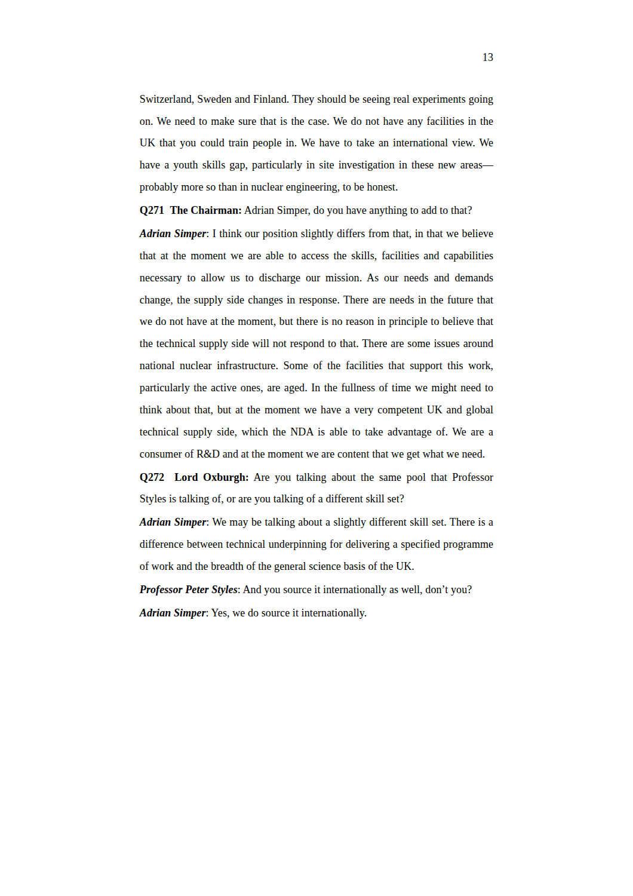13
Switzerland, Sweden and Finland. They should be seeing real experiments going on. We need to make sure that is the case. We do not have any facilities in the UK that you could train people in. We have to take an international view. We have a youth skills gap, particularly in site investigation in these new areas—probably more so than in nuclear engineering, to be honest.
Q271 The Chairman: Adrian Simper, do you have anything to add to that?
Adrian Simper: I think our position slightly differs from that, in that we believe that at the moment we are able to access the skills, facilities and capabilities necessary to allow us to discharge our mission. As our needs and demands change, the supply side changes in response. There are needs in the future that we do not have at the moment, but there is no reason in principle to believe that the technical supply side will not respond to that. There are some issues around national nuclear infrastructure. Some of the facilities that support this work, particularly the active ones, are aged. In the fullness of time we might need to think about that, but at the moment we have a very competent UK and global technical supply side, which the NDA is able to take advantage of. We are a consumer of R&D and at the moment we are content that we get what we need.
Q272 Lord Oxburgh: Are you talking about the same pool that Professor Styles is talking of, or are you talking of a different skill set?
Adrian Simper: We may be talking about a slightly different skill set. There is a difference between technical underpinning for delivering a specified programme of work and the breadth of the general science basis of the UK.
Professor Peter Styles: And you source it internationally as well, don’t you?
Adrian Simper: Yes, we do source it internationally.